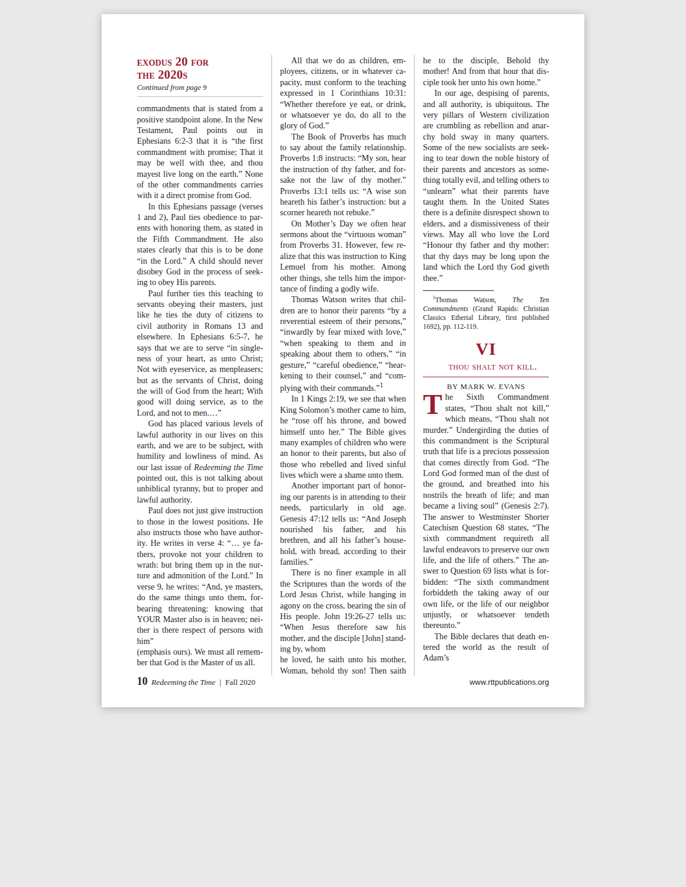Exodus 20 for
the 2020s
Continued from page 9
commandments that is stated from a positive standpoint alone. In the New Testament, Paul points out in Ephesians 6:2-3 that it is “the first commandment with promise; That it may be well with thee, and thou mayest live long on the earth.” None of the other commandments carries with it a direct promise from God.
In this Ephesians passage (verses 1 and 2), Paul ties obedience to parents with honoring them, as stated in the Fifth Commandment. He also states clearly that this is to be done “in the Lord.” A child should never disobey God in the process of seeking to obey His parents.
Paul further ties this teaching to servants obeying their masters, just like he ties the duty of citizens to civil authority in Romans 13 and elsewhere. In Ephesians 6:5-7, he says that we are to serve “in singleness of your heart, as unto Christ; Not with eyeservice, as menpleasers; but as the servants of Christ, doing the will of God from the heart; With good will doing service, as to the Lord, and not to men.…”
God has placed various levels of lawful authority in our lives on this earth, and we are to be subject, with humility and lowliness of mind. As our last issue of Redeeming the Time pointed out, this is not talking about unbiblical tyranny, but to proper and lawful authority.
Paul does not just give instruction to those in the lowest positions. He also instructs those who have authority. He writes in verse 4: “… ye fathers, provoke not your children to wrath: but bring them up in the nurture and admonition of the Lord.” In verse 9, he writes: “And, ye masters, do the same things unto them, forbearing threatening: knowing that YOUR Master also is in heaven; neither is there respect of persons with him”
(emphasis ours). We must all remember that God is the Master of us all.
All that we do as children, employees, citizens, or in whatever capacity, must conform to the teaching expressed in 1 Corinthians 10:31: “Whether therefore ye eat, or drink, or whatsoever ye do, do all to the glory of God.”
The Book of Proverbs has much to say about the family relationship. Proverbs 1:8 instructs: “My son, hear the instruction of thy father, and forsake not the law of thy mother.” Proverbs 13:1 tells us: “A wise son heareth his father’s instruction: but a scorner heareth not rebuke.”
On Mother’s Day we often hear sermons about the “virtuous woman” from Proverbs 31. However, few realize that this was instruction to King Lemuel from his mother. Among other things, she tells him the importance of finding a godly wife.
Thomas Watson writes that children are to honor their parents “by a reverential esteem of their persons,” “inwardly by fear mixed with love,” “when speaking to them and in speaking about them to others,” “in gesture,” “careful obedience,” “hearkening to their counsel,” and “complying with their commands.”1
In 1 Kings 2:19, we see that when King Solomon’s mother came to him, he “rose off his throne, and bowed himself unto her.” The Bible gives many examples of children who were an honor to their parents, but also of those who rebelled and lived sinful lives which were a shame unto them.
Another important part of honoring our parents is in attending to their needs, particularly in old age. Genesis 47:12 tells us: “And Joseph nourished his father, and his brethren, and all his father’s household, with bread, according to their families.”
There is no finer example in all the Scriptures than the words of the Lord Jesus Christ, while hanging in agony on the cross, bearing the sin of His people. John 19:26-27 tells us: “When Jesus therefore saw his mother, and the disciple [John] standing by, whom
he loved, he saith unto his mother, Woman, behold thy son! Then saith he to the disciple, Behold thy mother! And from that hour that disciple took her unto his own home.”
In our age, despising of parents, and all authority, is ubiquitous. The very pillars of Western civilization are crumbling as rebellion and anarchy hold sway in many quarters. Some of the new socialists are seeking to tear down the noble history of their parents and ancestors as something totally evil, and telling others to “unlearn” what their parents have taught them. In the United States there is a definite disrespect shown to elders, and a dismissiveness of their views. May all who love the Lord “Honour thy father and thy mother: that thy days may be long upon the land which the Lord thy God giveth thee.”
1Thomas Watson, The Ten Commandments (Grand Rapids: Christian Classics Etherial Library, first published 1692), pp. 112-119.
VI
Thou shalt not kill.
BY MARK W. EVANS
The Sixth Commandment states, “Thou shalt not kill,” which means, “Thou shalt not murder.” Undergirding the duties of this commandment is the Scriptural truth that life is a precious possession that comes directly from God. “The Lord God formed man of the dust of the ground, and breathed into his nostrils the breath of life; and man became a living soul” (Genesis 2:7). The answer to Westminster Shorter Catechism Question 68 states, “The sixth commandment requireth all lawful endeavors to preserve our own life, and the life of others.” The answer to Question 69 lists what is forbidden: “The sixth commandment forbiddeth the taking away of our own life, or the life of our neighbor unjustly, or whatsoever tendeth thereunto.”
The Bible declares that death entered the world as the result of Adam’s
10 Redeeming the Time | Fall 2020
www.rttpublications.org